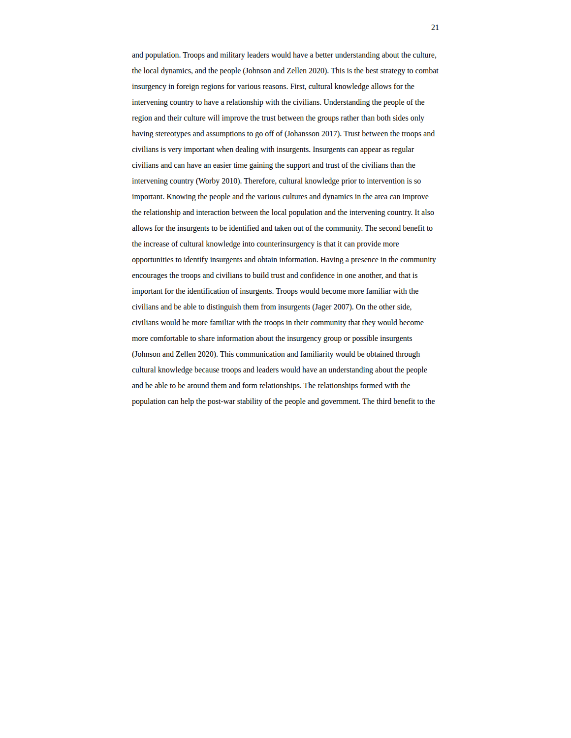21
and population. Troops and military leaders would have a better understanding about the culture, the local dynamics, and the people (Johnson and Zellen 2020). This is the best strategy to combat insurgency in foreign regions for various reasons. First, cultural knowledge allows for the intervening country to have a relationship with the civilians. Understanding the people of the region and their culture will improve the trust between the groups rather than both sides only having stereotypes and assumptions to go off of (Johansson 2017). Trust between the troops and civilians is very important when dealing with insurgents. Insurgents can appear as regular civilians and can have an easier time gaining the support and trust of the civilians than the intervening country (Worby 2010). Therefore, cultural knowledge prior to intervention is so important. Knowing the people and the various cultures and dynamics in the area can improve the relationship and interaction between the local population and the intervening country. It also allows for the insurgents to be identified and taken out of the community. The second benefit to the increase of cultural knowledge into counterinsurgency is that it can provide more opportunities to identify insurgents and obtain information. Having a presence in the community encourages the troops and civilians to build trust and confidence in one another, and that is important for the identification of insurgents. Troops would become more familiar with the civilians and be able to distinguish them from insurgents (Jager 2007). On the other side, civilians would be more familiar with the troops in their community that they would become more comfortable to share information about the insurgency group or possible insurgents (Johnson and Zellen 2020). This communication and familiarity would be obtained through cultural knowledge because troops and leaders would have an understanding about the people and be able to be around them and form relationships. The relationships formed with the population can help the post-war stability of the people and government. The third benefit to the